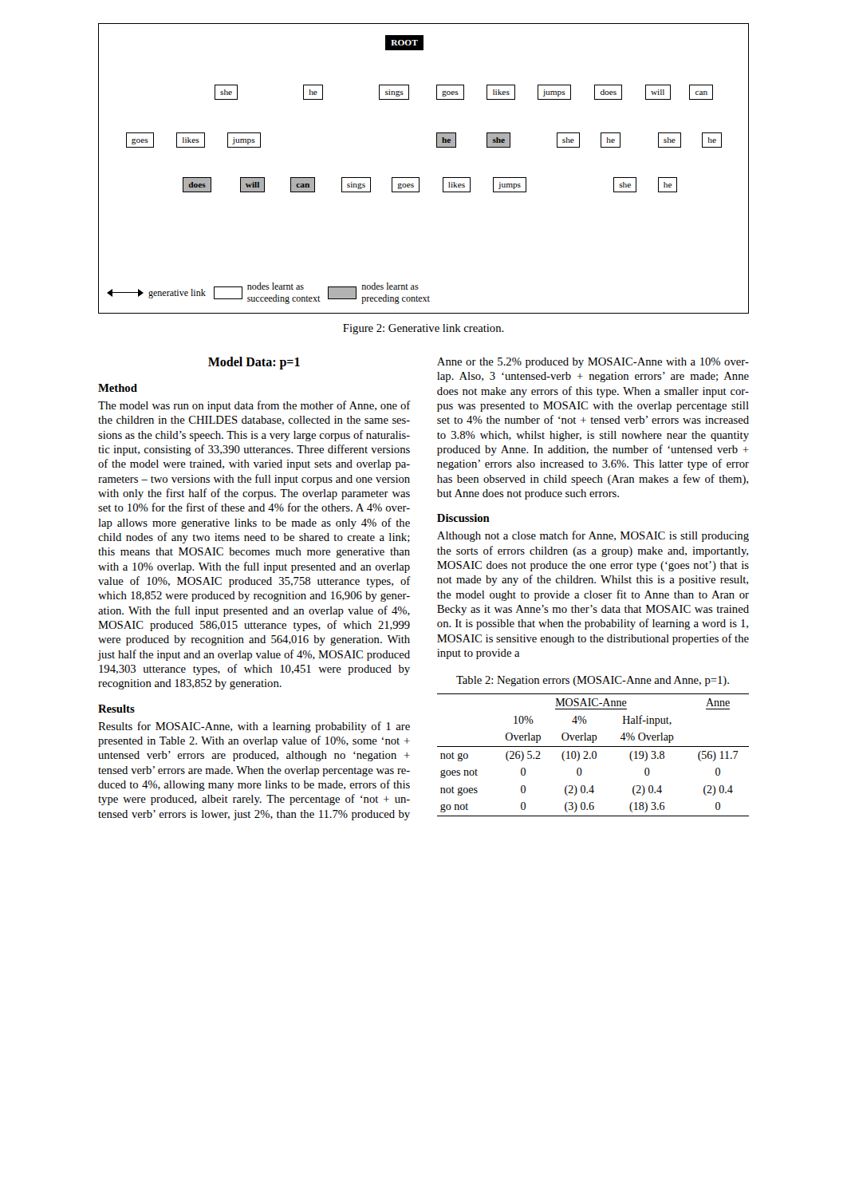ROOT
she
he
sings
goes
likes
jumps
does
will
can
goes
likes
jumps
he
she
she
he
she
he
does
will
can
sings
goes
likes
jumps
she
he
generative link
nodes learnt as
succeeding context
nodes learnt as
preceding context
Figure 2: Generative link creation.
Model Data: p=1
Method
The model was run on input data from the mother of Anne, one of the children in the CHILDES database, collected in the same sessions as the child’s speech. This is a very large corpus of naturalistic input, consisting of 33,390 utterances. Three different versions of the model were trained, with varied input sets and overlap parameters – two versions with the full input corpus and one version with only the first half of the corpus. The overlap parameter was set to 10% for the first of these and 4% for the others. A 4% overlap allows more generative links to be made as only 4% of the child nodes of any two items need to be shared to create a link; this means that MOSAIC becomes much more generative than with a 10% overlap. With the full input presented and an overlap value of 10%, MOSAIC produced 35,758 utterance types, of which 18,852 were produced by recognition and 16,906 by generation. With the full input presented and an overlap value of 4%, MOSAIC produced 586,015 utterance types, of which 21,999 were produced by recognition and 564,016 by generation. With just half the input and an overlap value of 4%, MOSAIC produced 194,303 utterance types, of which 10,451 were produced by recognition and 183,852 by generation.
Results
Results for MOSAIC-Anne, with a learning probability of 1 are presented in Table 2. With an overlap value of 10%, some ‘not + untensed verb’ errors are produced, although no ‘negation + tensed verb’ errors are made. When the overlap percentage was reduced to 4%, allowing many more links to be made, errors of this type were produced, albeit rarely. The percentage of ‘not + untensed verb’ errors is lower, just 2%, than the 11.7% produced by Anne or the 5.2% produced by MOSAIC-Anne with a 10% overlap. Also, 3 ‘untensed-verb + negation errors’ are made; Anne does not make any errors of this type. When a smaller input corpus was presented to MOSAIC with the overlap percentage still set to 4% the number of ‘not + tensed verb’ errors was increased to 3.8% which, whilst higher, is still nowhere near the quantity produced by Anne. In addition, the number of ‘untensed verb + negation’ errors also increased to 3.6%. This latter type of error has been observed in child speech (Aran makes a few of them), but Anne does not produce such errors.
Discussion
Although not a close match for Anne, MOSAIC is still producing the sorts of errors children (as a group) make and, importantly, MOSAIC does not produce the one error type (‘goes not’) that is not made by any of the children. Whilst this is a positive result, the model ought to provide a closer fit to Anne than to Aran or Becky as it was Anne’s mo ther’s data that MOSAIC was trained on. It is possible that when the probability of learning a word is 1, MOSAIC is sensitive enough to the distributional properties of the input to provide a
Table 2: Negation errors (MOSAIC-Anne and Anne, p=1).
| | MOSAIC-Anne | Anne |
| | 10% | 4% | Half-input, | |
| | Overlap | Overlap | 4% Overlap | |
| not go | (26) 5.2 | (10) 2.0 | (19) 3.8 | (56) 11.7 |
| goes not | 0 | 0 | 0 | 0 |
| not goes | 0 | (2) 0.4 | (2) 0.4 | (2) 0.4 |
| go not | 0 | (3) 0.6 | (18) 3.6 | 0 |